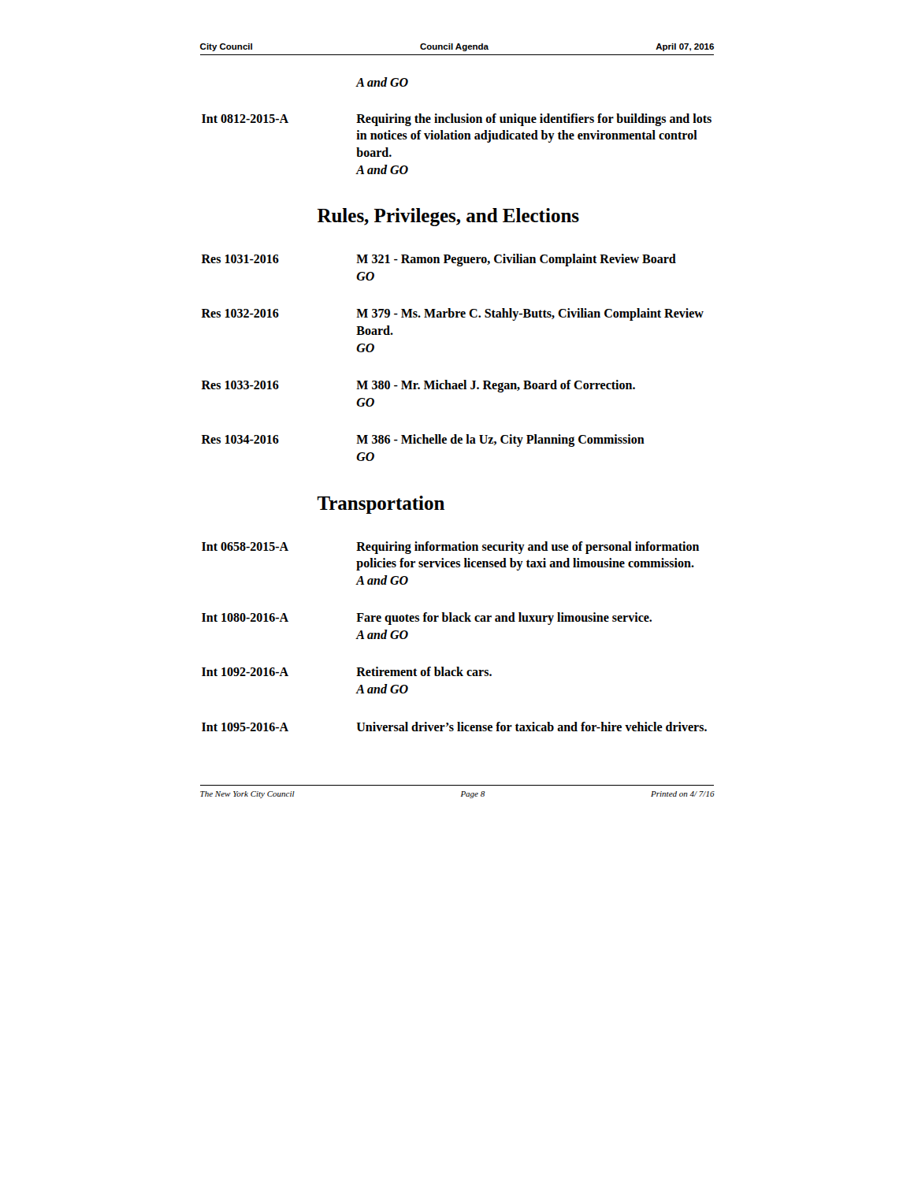City Council
Council Agenda
April 07, 2016
A and GO
Int 0812-2015-A
Requiring the inclusion of unique identifiers for buildings and lots in notices of violation adjudicated by the environmental control board. A and GO
Rules, Privileges, and Elections
Res 1031-2016
M 321 - Ramon Peguero, Civilian Complaint Review Board GO
Res 1032-2016
M 379 - Ms. Marbre C. Stahly-Butts, Civilian Complaint Review Board. GO
Res 1033-2016
M 380 - Mr. Michael J. Regan, Board of Correction. GO
Res 1034-2016
M 386 - Michelle de la Uz, City Planning Commission GO
Transportation
Int 0658-2015-A
Requiring information security and use of personal information policies for services licensed by taxi and limousine commission. A and GO
Int 1080-2016-A
Fare quotes for black car and luxury limousine service. A and GO
Int 1092-2016-A
Retirement of black cars. A and GO
Int 1095-2016-A
Universal driver’s license for taxicab and for-hire vehicle drivers.
The New York City Council
Page 8
Printed on 4/ 7/16